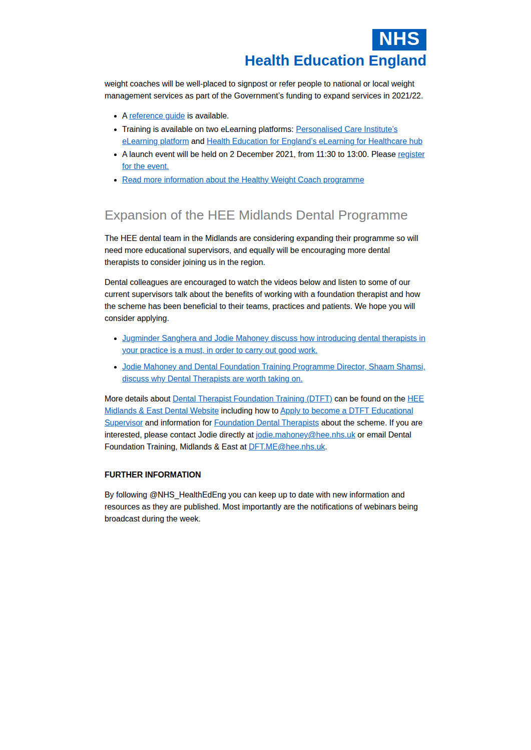NHS
Health Education England
weight coaches will be well-placed to signpost or refer people to national or local weight management services as part of the Government’s funding to expand services in 2021/22.
A reference guide is available.
Training is available on two eLearning platforms: Personalised Care Institute’s eLearning platform and Health Education for England’s eLearning for Healthcare hub
A launch event will be held on 2 December 2021, from 11:30 to 13:00. Please register for the event.
Read more information about the Healthy Weight Coach programme
Expansion of the HEE Midlands Dental Programme
The HEE dental team in the Midlands are considering expanding their programme so will need more educational supervisors, and equally will be encouraging more dental therapists to consider joining us in the region.
Dental colleagues are encouraged to watch the videos below and listen to some of our current supervisors talk about the benefits of working with a foundation therapist and how the scheme has been beneficial to their teams, practices and patients. We hope you will consider applying.
Jugminder Sanghera and Jodie Mahoney discuss how introducing dental therapists in your practice is a must, in order to carry out good work.
Jodie Mahoney and Dental Foundation Training Programme Director, Shaam Shamsi, discuss why Dental Therapists are worth taking on.
More details about Dental Therapist Foundation Training (DTFT) can be found on the HEE Midlands & East Dental Website including how to Apply to become a DTFT Educational Supervisor and information for Foundation Dental Therapists about the scheme. If you are interested, please contact Jodie directly at jodie.mahoney@hee.nhs.uk or email Dental Foundation Training, Midlands & East at DFT.ME@hee.nhs.uk.
Further Information
By following @NHS_HealthEdEng you can keep up to date with new information and resources as they are published. Most importantly are the notifications of webinars being broadcast during the week.